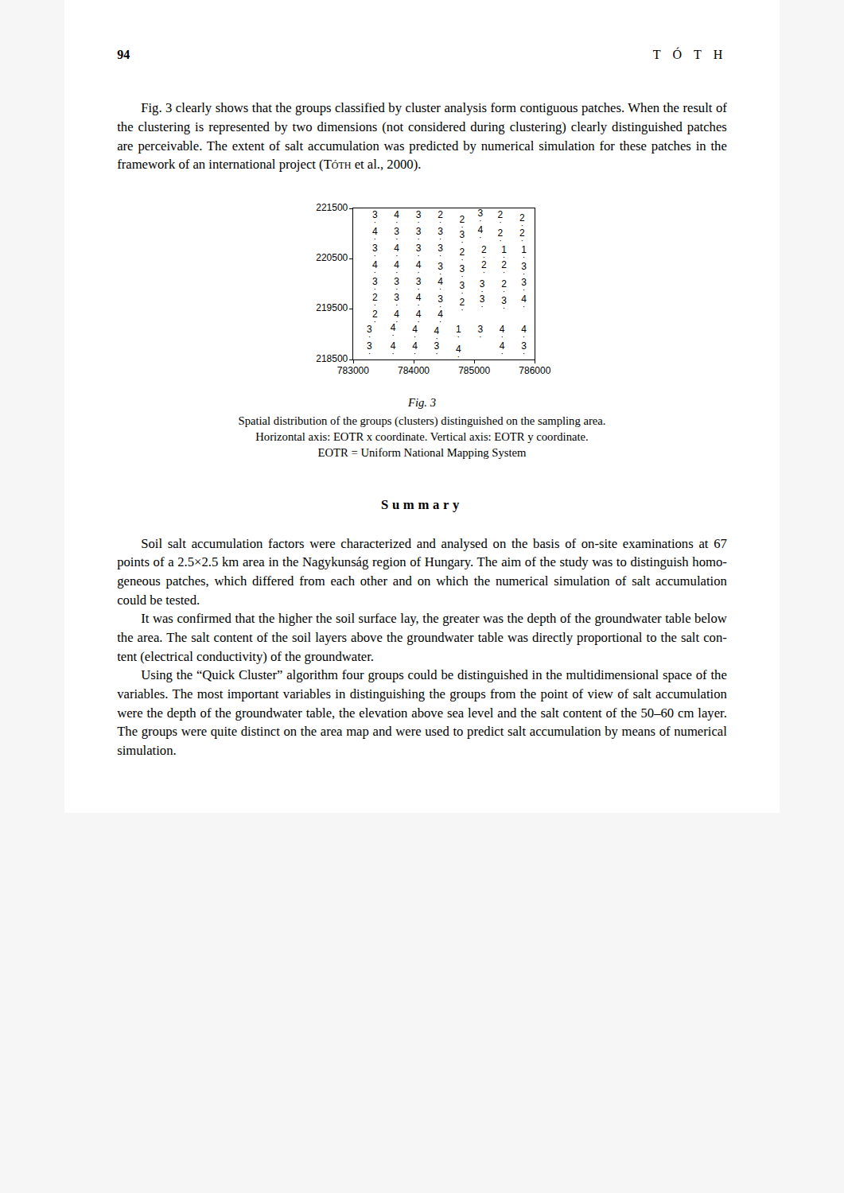94 T Ó T H
Fig. 3 clearly shows that the groups classified by cluster analysis form contiguous patches. When the result of the clustering is represented by two dimensions (not considered during clustering) clearly distinguished patches are perceivable. The extent of salt accumulation was predicted by numerical simulation for these patches in the framework of an international project (Tóth et al., 2000).
221500 220500 219500 218500 783000 784000 785000 786000 3· 4· 3· 2· 2· 3· 2· 2· 4· 3· 3· 3· 3· 4· 2· 2· 3· 4· 3· 3· 2· 2· 1· 1· 4· 4· 4· 3· 3· 2· 2· 3· 3· 3· 3· 4· 3· 3· 2· 3· 2· 3· 4· 3· 2· 3· 3· 4· 2· 4· 4· 4· 3· 4· 4· 4· 1· 3· 4· 4· 3· 4· 4· 3· 4· 4· 3·
Fig. 3 Spatial distribution of the groups (clusters) distinguished on the sampling area.
Horizontal axis: EOTR x coordinate. Vertical axis: EOTR y coordinate.
EOTR = Uniform National Mapping System
Summary
Soil salt accumulation factors were characterized and analysed on the basis of on-site examinations at 67 points of a 2.5×2.5 km area in the Nagykunság region of Hungary. The aim of the study was to distinguish homogeneous patches, which differed from each other and on which the numerical simulation of salt accumulation could be tested.
It was confirmed that the higher the soil surface lay, the greater was the depth of the groundwater table below the area. The salt content of the soil layers above the groundwater table was directly proportional to the salt content (electrical conductivity) of the groundwater.
Using the “Quick Cluster” algorithm four groups could be distinguished in the multidimensional space of the variables. The most important variables in distinguishing the groups from the point of view of salt accumulation were the depth of the groundwater table, the elevation above sea level and the salt content of the 50–60 cm layer. The groups were quite distinct on the area map and were used to predict salt accumulation by means of numerical simulation.